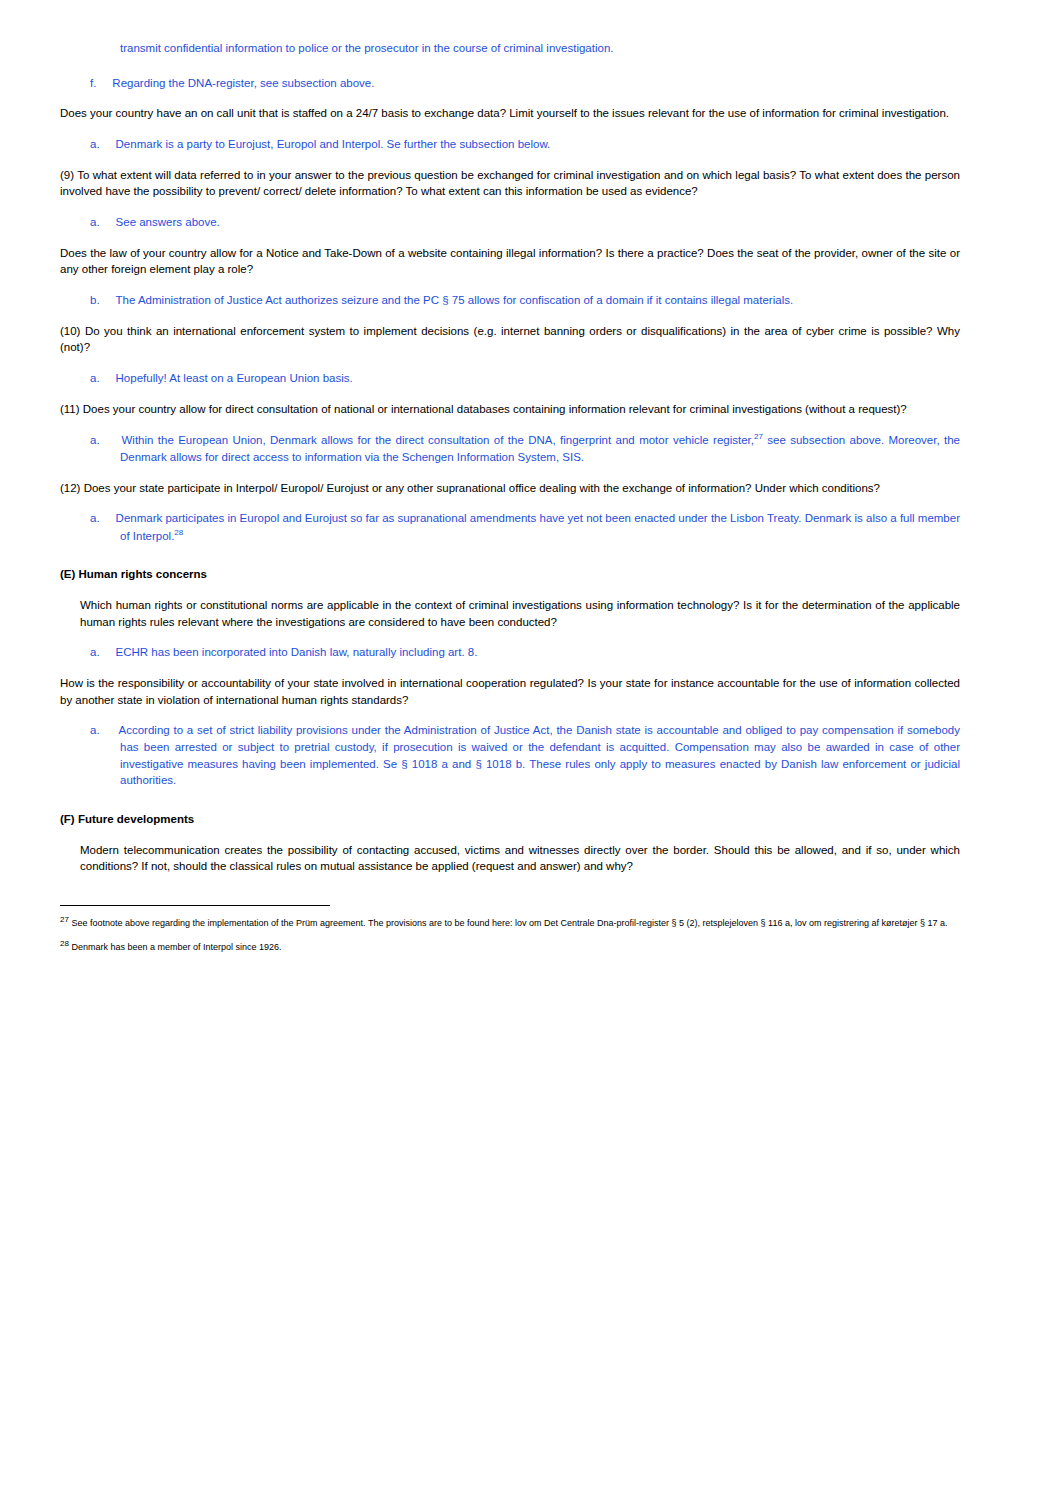transmit confidential information to police or the prosecutor in the course of criminal investigation.
f. Regarding the DNA-register, see subsection above.
Does your country have an on call unit that is staffed on a 24/7 basis to exchange data? Limit yourself to the issues relevant for the use of information for criminal investigation.
a. Denmark is a party to Eurojust, Europol and Interpol. Se further the subsection below.
(9) To what extent will data referred to in your answer to the previous question be exchanged for criminal investigation and on which legal basis? To what extent does the person involved have the possibility to prevent/ correct/ delete information? To what extent can this information be used as evidence?
a. See answers above.
Does the law of your country allow for a Notice and Take-Down of a website containing illegal information? Is there a practice? Does the seat of the provider, owner of the site or any other foreign element play a role?
b. The Administration of Justice Act authorizes seizure and the PC § 75 allows for confiscation of a domain if it contains illegal materials.
(10) Do you think an international enforcement system to implement decisions (e.g. internet banning orders or disqualifications) in the area of cyber crime is possible? Why (not)?
a. Hopefully! At least on a European Union basis.
(11) Does your country allow for direct consultation of national or international databases containing information relevant for criminal investigations (without a request)?
a. Within the European Union, Denmark allows for the direct consultation of the DNA, fingerprint and motor vehicle register,27 see subsection above. Moreover, the Denmark allows for direct access to information via the Schengen Information System, SIS.
(12) Does your state participate in Interpol/ Europol/ Eurojust or any other supranational office dealing with the exchange of information? Under which conditions?
a. Denmark participates in Europol and Eurojust so far as supranational amendments have yet not been enacted under the Lisbon Treaty. Denmark is also a full member of Interpol.28
(E) Human rights concerns
Which human rights or constitutional norms are applicable in the context of criminal investigations using information technology? Is it for the determination of the applicable human rights rules relevant where the investigations are considered to have been conducted?
a. ECHR has been incorporated into Danish law, naturally including art. 8.
How is the responsibility or accountability of your state involved in international cooperation regulated? Is your state for instance accountable for the use of information collected by another state in violation of international human rights standards?
a. According to a set of strict liability provisions under the Administration of Justice Act, the Danish state is accountable and obliged to pay compensation if somebody has been arrested or subject to pretrial custody, if prosecution is waived or the defendant is acquitted. Compensation may also be awarded in case of other investigative measures having been implemented. Se § 1018 a and § 1018 b. These rules only apply to measures enacted by Danish law enforcement or judicial authorities.
(F) Future developments
Modern telecommunication creates the possibility of contacting accused, victims and witnesses directly over the border. Should this be allowed, and if so, under which conditions? If not, should the classical rules on mutual assistance be applied (request and answer) and why?
27 See footnote above regarding the implementation of the Prüm agreement. The provisions are to be found here: lov om Det Centrale Dna-profil-register § 5 (2), retsplejeloven § 116 a, lov om registrering af køretøjer § 17 a.
28 Denmark has been a member of Interpol since 1926.